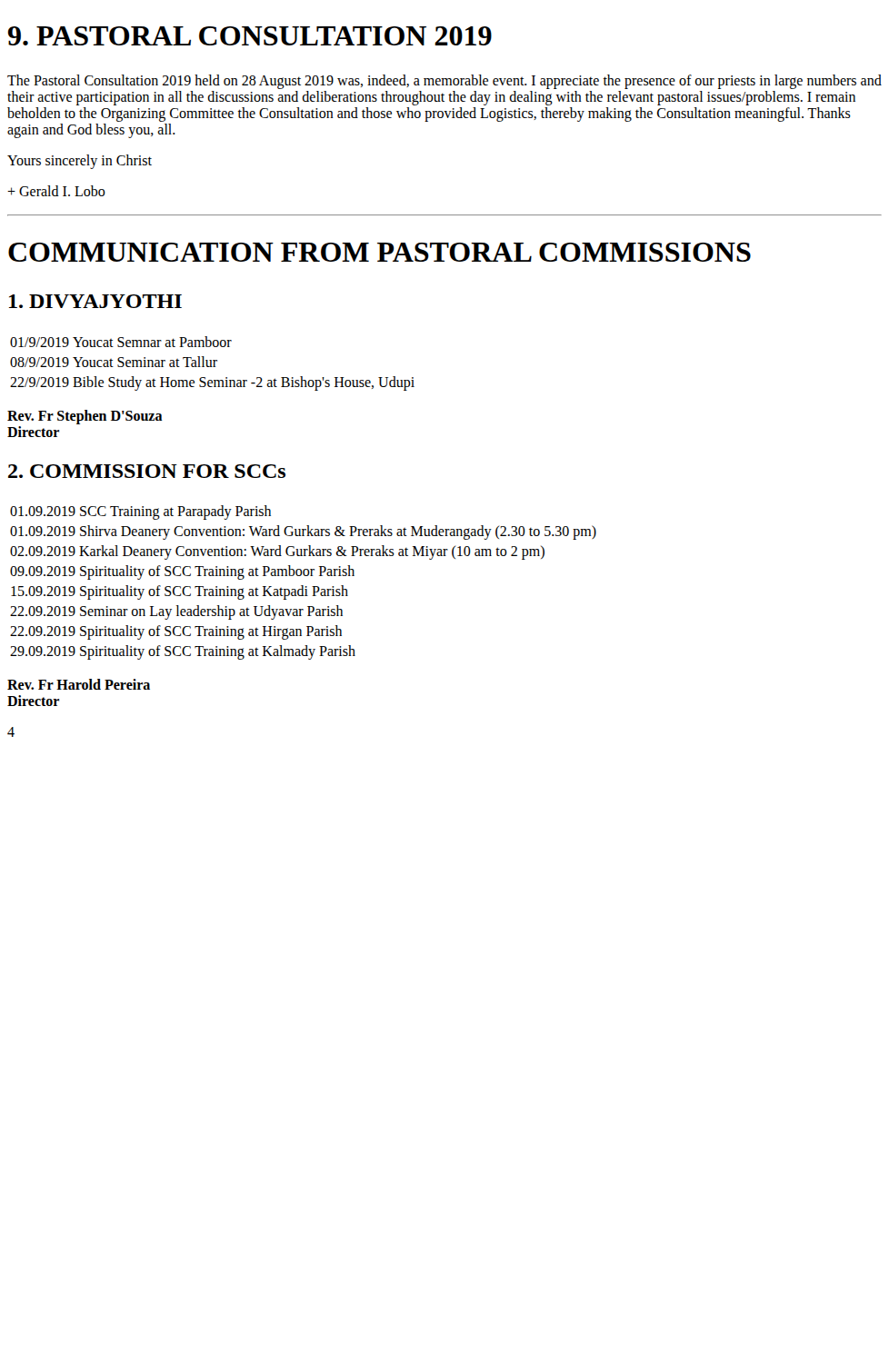9. PASTORAL CONSULTATION 2019
The Pastoral Consultation 2019 held on 28 August 2019 was, indeed, a memorable event. I appreciate the presence of our priests in large numbers and their active participation in all the discussions and deliberations throughout the day in dealing with the relevant pastoral issues/problems. I remain beholden to the Organizing Committee the Consultation and those who provided Logistics, thereby making the Consultation meaningful. Thanks again and God bless you, all.
Yours sincerely in Christ
+ Gerald I. Lobo
COMMUNICATION FROM PASTORAL COMMISSIONS
1. DIVYAJYOTHI
| 01/9/2019 | Youcat Semnar at Pamboor |
| 08/9/2019 | Youcat Seminar at Tallur |
| 22/9/2019 | Bible Study at Home Seminar -2 at Bishop's House, Udupi |
Rev. Fr Stephen D'Souza
Director
2. COMMISSION FOR SCCs
| 01.09.2019 | SCC Training at Parapady Parish |
| 01.09.2019 | Shirva Deanery Convention: Ward Gurkars & Preraks at Muderangady (2.30 to 5.30 pm) |
| 02.09.2019 | Karkal Deanery Convention: Ward Gurkars & Preraks at Miyar (10 am to 2 pm) |
| 09.09.2019 | Spirituality of SCC Training at Pamboor Parish |
| 15.09.2019 | Spirituality of SCC Training at Katpadi Parish |
| 22.09.2019 | Seminar on Lay leadership at Udyavar Parish |
| 22.09.2019 | Spirituality of SCC Training at Hirgan Parish |
| 29.09.2019 | Spirituality of SCC Training at Kalmady Parish |
Rev. Fr Harold Pereira
Director
4